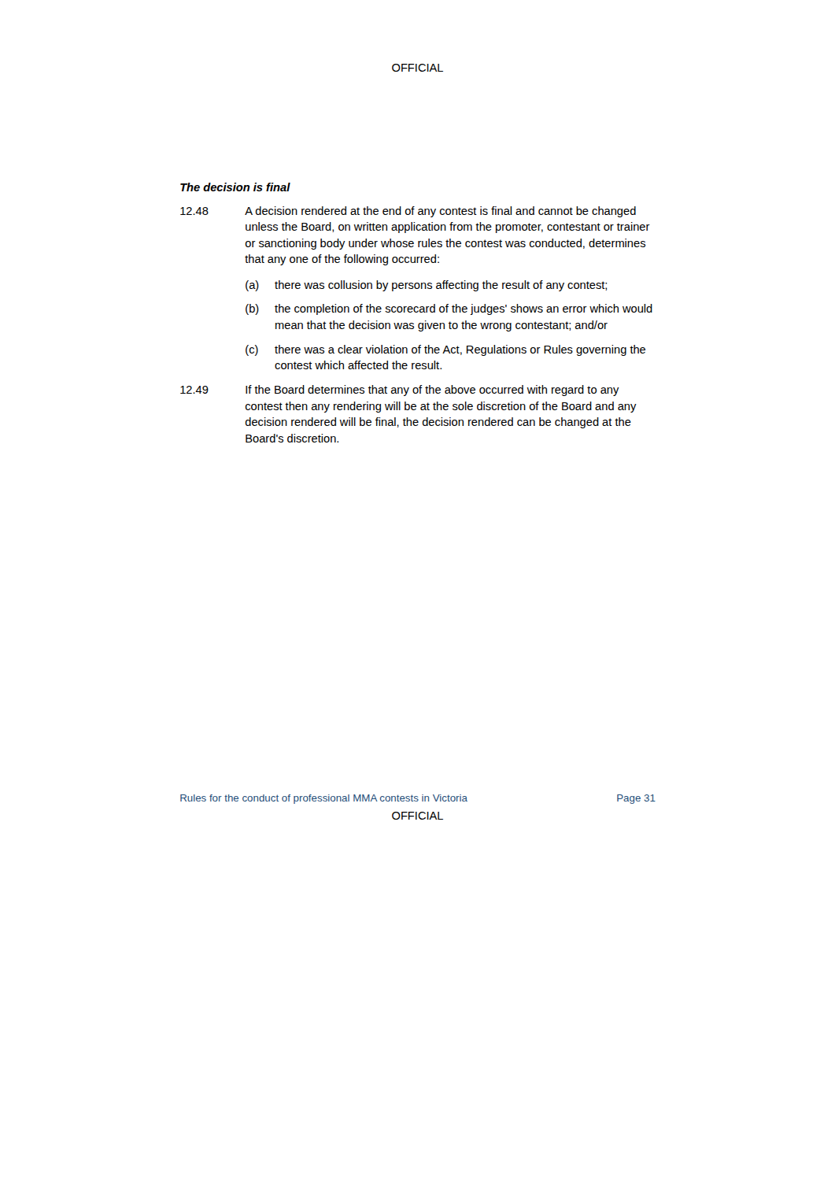OFFICIAL
The decision is final
12.48
A decision rendered at the end of any contest is final and cannot be changed unless the Board, on written application from the promoter, contestant or trainer or sanctioning body under whose rules the contest was conducted, determines that any one of the following occurred:
(a)
there was collusion by persons affecting the result of any contest;
(b)
the completion of the scorecard of the judges' shows an error which would mean that the decision was given to the wrong contestant; and/or
(c)
there was a clear violation of the Act, Regulations or Rules governing the contest which affected the result.
12.49
If the Board determines that any of the above occurred with regard to any contest then any rendering will be at the sole discretion of the Board and any decision rendered will be final, the decision rendered can be changed at the Board's discretion.
Rules for the conduct of professional MMA contests in Victoria
Page 31
OFFICIAL